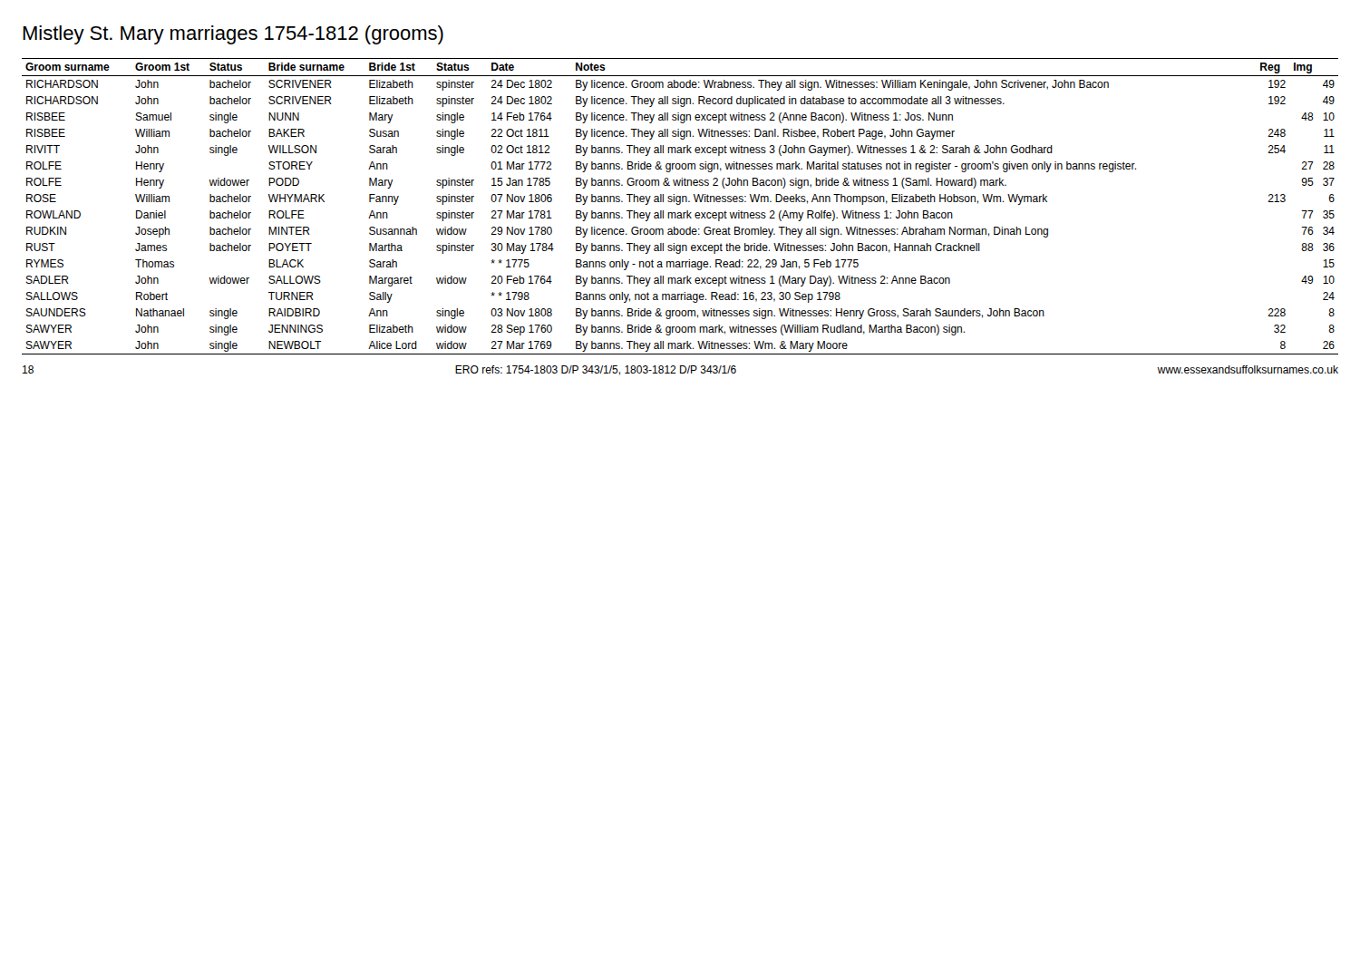Mistley St. Mary marriages 1754-1812 (grooms)
| Groom surname | Groom 1st | Status | Bride surname | Bride 1st | Status | Date | Notes | Reg | Img |
| --- | --- | --- | --- | --- | --- | --- | --- | --- | --- |
| RICHARDSON | John | bachelor | SCRIVENER | Elizabeth | spinster | 24 Dec 1802 | By licence. Groom abode: Wrabness. They all sign. Witnesses: William Keningale, John Scrivener, John Bacon | 192 | 49 |
| RICHARDSON | John | bachelor | SCRIVENER | Elizabeth | spinster | 24 Dec 1802 | By licence. They all sign. Record duplicated in database to accommodate all 3 witnesses. | 192 | 49 |
| RISBEE | Samuel | single | NUNN | Mary | single | 14 Feb 1764 | By licence. They all sign except witness 2 (Anne Bacon). Witness 1: Jos. Nunn | | 48 10 |
| RISBEE | William | bachelor | BAKER | Susan | single | 22 Oct 1811 | By licence. They all sign. Witnesses: Danl. Risbee, Robert Page, John Gaymer | 248 | 11 |
| RIVITT | John | single | WILLSON | Sarah | single | 02 Oct 1812 | By banns. They all mark except witness 3 (John Gaymer). Witnesses 1 & 2: Sarah & John Godhard | 254 | 11 |
| ROLFE | Henry | | STOREY | Ann | | 01 Mar 1772 | By banns. Bride & groom sign, witnesses mark. Marital statuses not in register - groom's given only in banns register. | | 27 28 |
| ROLFE | Henry | widower | PODD | Mary | spinster | 15 Jan 1785 | By banns. Groom & witness 2 (John Bacon) sign, bride & witness 1 (Saml. Howard) mark. | | 95 37 |
| ROSE | William | bachelor | WHYMARK | Fanny | spinster | 07 Nov 1806 | By banns. They all sign. Witnesses: Wm. Deeks, Ann Thompson, Elizabeth Hobson, Wm. Wymark | 213 | 6 |
| ROWLAND | Daniel | bachelor | ROLFE | Ann | spinster | 27 Mar 1781 | By banns. They all mark except witness 2 (Amy Rolfe). Witness 1: John Bacon | | 77 35 |
| RUDKIN | Joseph | bachelor | MINTER | Susannah | widow | 29 Nov 1780 | By licence. Groom abode: Great Bromley. They all sign. Witnesses: Abraham Norman, Dinah Long | | 76 34 |
| RUST | James | bachelor | POYETT | Martha | spinster | 30 May 1784 | By banns. They all sign except the bride. Witnesses: John Bacon, Hannah Cracknell | | 88 36 |
| RYMES | Thomas | | BLACK | Sarah | | * * 1775 | Banns only - not a marriage. Read: 22, 29 Jan, 5 Feb 1775 | | 15 |
| SADLER | John | widower | SALLOWS | Margaret | widow | 20 Feb 1764 | By banns. They all mark except witness 1 (Mary Day). Witness 2: Anne Bacon | | 49 10 |
| SALLOWS | Robert | | TURNER | Sally | | * * 1798 | Banns only, not a marriage. Read: 16, 23, 30 Sep 1798 | | 24 |
| SAUNDERS | Nathanael | single | RAIDBIRD | Ann | single | 03 Nov 1808 | By banns. Bride & groom, witnesses sign. Witnesses: Henry Gross, Sarah Saunders, John Bacon | 228 | 8 |
| SAWYER | John | single | JENNINGS | Elizabeth | widow | 28 Sep 1760 | By banns. Bride & groom mark, witnesses (William Rudland, Martha Bacon) sign. | 32 | 8 |
| SAWYER | John | single | NEWBOLT | Alice Lord | widow | 27 Mar 1769 | By banns. They all mark. Witnesses: Wm. & Mary Moore | 8 | 26 |
18
ERO refs: 1754-1803 D/P 343/1/5, 1803-1812 D/P 343/1/6
www.essexandsuffolksurnames.co.uk